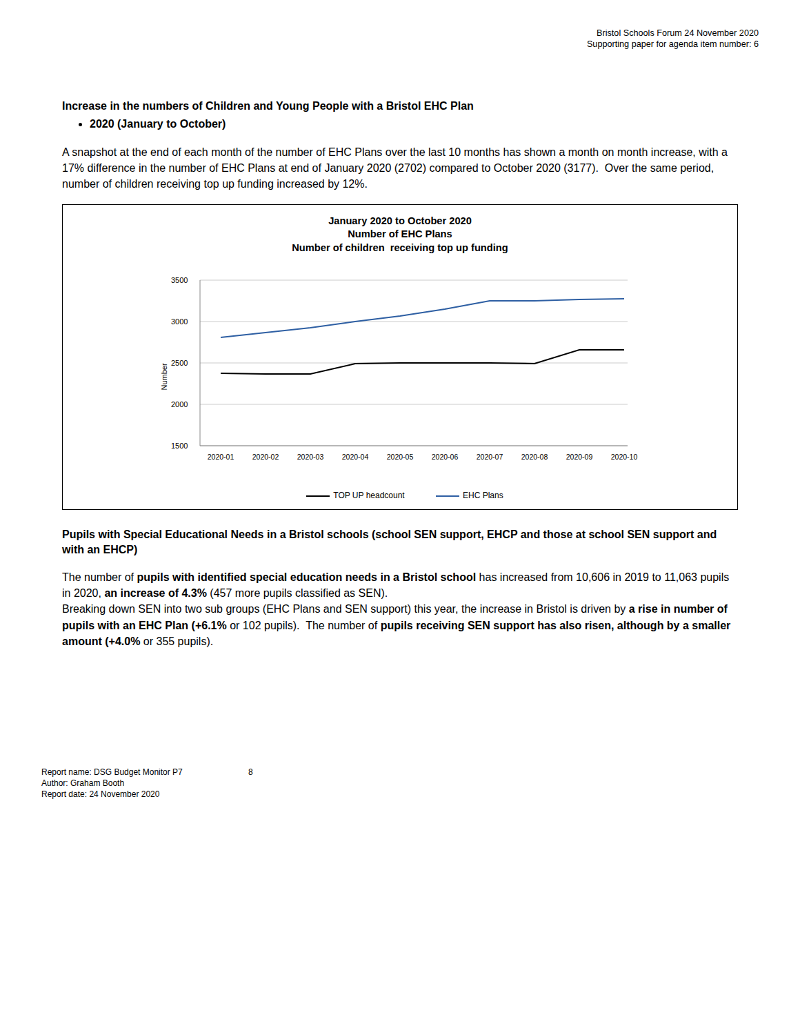Bristol Schools Forum 24 November 2020
Supporting paper for agenda item number: 6
Increase in the numbers of Children and Young People with a Bristol EHC Plan
2020 (January to October)
A snapshot at the end of each month of the number of EHC Plans over the last 10 months has shown a month on month increase, with a 17% difference in the number of EHC Plans at end of January 2020 (2702) compared to October 2020 (3177). Over the same period, number of children receiving top up funding increased by 12%.
January 2020 to October 2020
Number of EHC Plans
Number of children receiving top up funding
3500 3000 2500 2000 1500 Number 2020-01 2020-02 2020-03 2020-04 2020-05 2020-06 2020-07 2020-08 2020-09 2020-10
TOP UP headcount EHC Plans
Pupils with Special Educational Needs in a Bristol schools (school SEN support, EHCP and those at school SEN support and with an EHCP)
The number of pupils with identified special education needs in a Bristol school has increased from 10,606 in 2019 to 11,063 pupils in 2020, an increase of 4.3% (457 more pupils classified as SEN).
Breaking down SEN into two sub groups (EHC Plans and SEN support) this year, the increase in Bristol is driven by a rise in number of pupils with an EHC Plan (+6.1% or 102 pupils). The number of pupils receiving SEN support has also risen, although by a smaller amount (+4.0% or 355 pupils).
Report name: DSG Budget Monitor P78
Author: Graham Booth
Report date: 24 November 2020